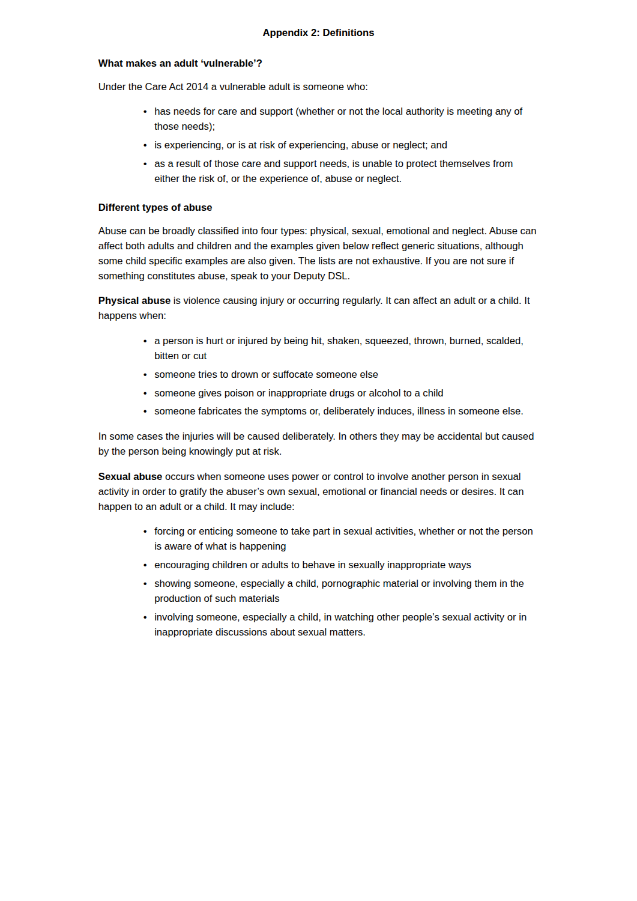Appendix 2: Definitions
What makes an adult ‘vulnerable’?
Under the Care Act 2014 a vulnerable adult is someone who:
has needs for care and support (whether or not the local authority is meeting any of those needs);
is experiencing, or is at risk of experiencing, abuse or neglect; and
as a result of those care and support needs, is unable to protect themselves from either the risk of, or the experience of, abuse or neglect.
Different types of abuse
Abuse can be broadly classified into four types: physical, sexual, emotional and neglect. Abuse can affect both adults and children and the examples given below reflect generic situations, although some child specific examples are also given. The lists are not exhaustive. If you are not sure if something constitutes abuse, speak to your Deputy DSL.
Physical abuse is violence causing injury or occurring regularly. It can affect an adult or a child. It happens when:
a person is hurt or injured by being hit, shaken, squeezed, thrown, burned, scalded, bitten or cut
someone tries to drown or suffocate someone else
someone gives poison or inappropriate drugs or alcohol to a child
someone fabricates the symptoms or, deliberately induces, illness in someone else.
In some cases the injuries will be caused deliberately. In others they may be accidental but caused by the person being knowingly put at risk.
Sexual abuse occurs when someone uses power or control to involve another person in sexual activity in order to gratify the abuser’s own sexual, emotional or financial needs or desires. It can happen to an adult or a child. It may include:
forcing or enticing someone to take part in sexual activities, whether or not the person is aware of what is happening
encouraging children or adults to behave in sexually inappropriate ways
showing someone, especially a child, pornographic material or involving them in the production of such materials
involving someone, especially a child, in watching other people’s sexual activity or in inappropriate discussions about sexual matters.